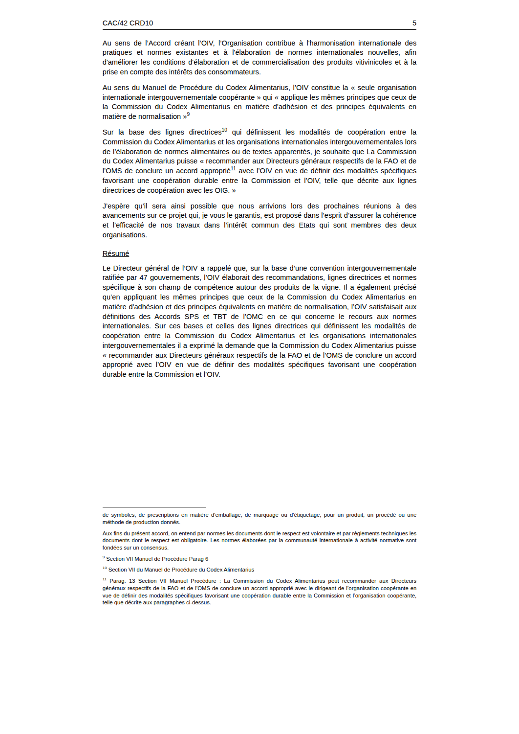CAC/42 CRD10 5
Au sens de l’Accord créant l’OIV, l’Organisation contribue à l'harmonisation internationale des pratiques et normes existantes et à l'élaboration de normes internationales nouvelles, afin d'améliorer les conditions d'élaboration et de commercialisation des produits vitivinicoles et à la prise en compte des intérêts des consommateurs.
Au sens du Manuel de Procédure du Codex Alimentarius, l’OIV constitue la « seule organisation internationale intergouvernementale coopérante » qui « applique les mêmes principes que ceux de la Commission du Codex Alimentarius en matière d'adhésion et des principes équivalents en matière de normalisation »9
Sur la base des lignes directrices10 qui définissent les modalités de coopération entre la Commission du Codex Alimentarius et les organisations internationales intergouvernementales lors de l’élaboration de normes alimentaires ou de textes apparentés, je souhaite que La Commission du Codex Alimentarius puisse « recommander aux Directeurs généraux respectifs de la FAO et de l’OMS de conclure un accord approprié11 avec l’OIV en vue de définir des modalités spécifiques favorisant une coopération durable entre la Commission et l’OIV, telle que décrite aux lignes directrices de coopération avec les OIG. »
J’espère qu’il sera ainsi possible que nous arrivions lors des prochaines réunions à des avancements sur ce projet qui, je vous le garantis, est proposé dans l’esprit d’assurer la cohérence et l’efficacité de nos travaux dans l’intérêt commun des Etats qui sont membres des deux organisations.
Résumé
Le Directeur général de l’OIV a rappelé que, sur la base d’une convention intergouvernementale ratifiée par 47 gouvernements, l’OIV élaborait des recommandations, lignes directrices et normes spécifique à son champ de compétence autour des produits de la vigne. Il a également précisé qu’en appliquant les mêmes principes que ceux de la Commission du Codex Alimentarius en matière d'adhésion et des principes équivalents en matière de normalisation, l’OIV satisfaisait aux définitions des Accords SPS et TBT de l’OMC en ce qui concerne le recours aux normes internationales. Sur ces bases et celles des lignes directrices qui définissent les modalités de coopération entre la Commission du Codex Alimentarius et les organisations internationales intergouvernementales il a exprimé la demande que la Commission du Codex Alimentarius puisse « recommander aux Directeurs généraux respectifs de la FAO et de l’OMS de conclure un accord approprié avec l’OIV en vue de définir des modalités spécifiques favorisant une coopération durable entre la Commission et l’OIV.
de symboles, de prescriptions en matière d'emballage, de marquage ou d'étiquetage, pour un produit, un procédé ou une méthode de production donnés.
Aux fins du présent accord, on entend par normes les documents dont le respect est volontaire et par règlements techniques les documents dont le respect est obligatoire. Les normes élaborées par la communauté internationale à activité normative sont fondées sur un consensus.
9 Section VII Manuel de Procédure Parag 6
10 Section VII du Manuel de Procédure du Codex Alimentarius
11 Parag. 13 Section VII Manuel Procédure : La Commission du Codex Alimentarius peut recommander aux Directeurs généraux respectifs de la FAO et de l’OMS de conclure un accord approprié avec le dirigeant de l’organisation coopérante en vue de définir des modalités spécifiques favorisant une coopération durable entre la Commission et l’organisation coopérante, telle que décrite aux paragraphes ci-dessus.